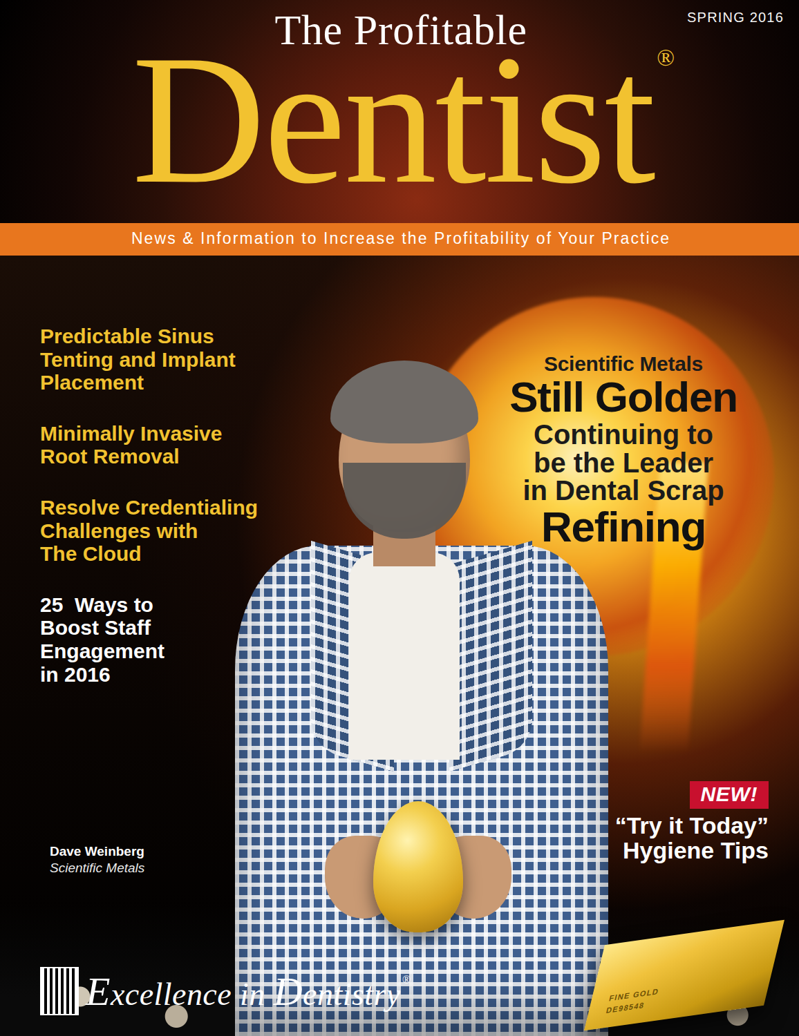SPRING 2016
The Profitable Dentist®
News & Information to Increase the Profitability of Your Practice
Predictable Sinus
Tenting and Implant
Placement
Minimally Invasive
Root Removal
Resolve Credentialing
Challenges with
The Cloud
25 Ways to
Boost Staff
Engagement
in 2016
Scientific Metals
Still Golden
Continuing to
be the Leader
in Dental Scrap
Refining
Dave Weinberg
Scientific Metals
NEW!
“Try it Today”
Hygiene Tips
FINE GOLD DE98548
Excellence in Dentistry®